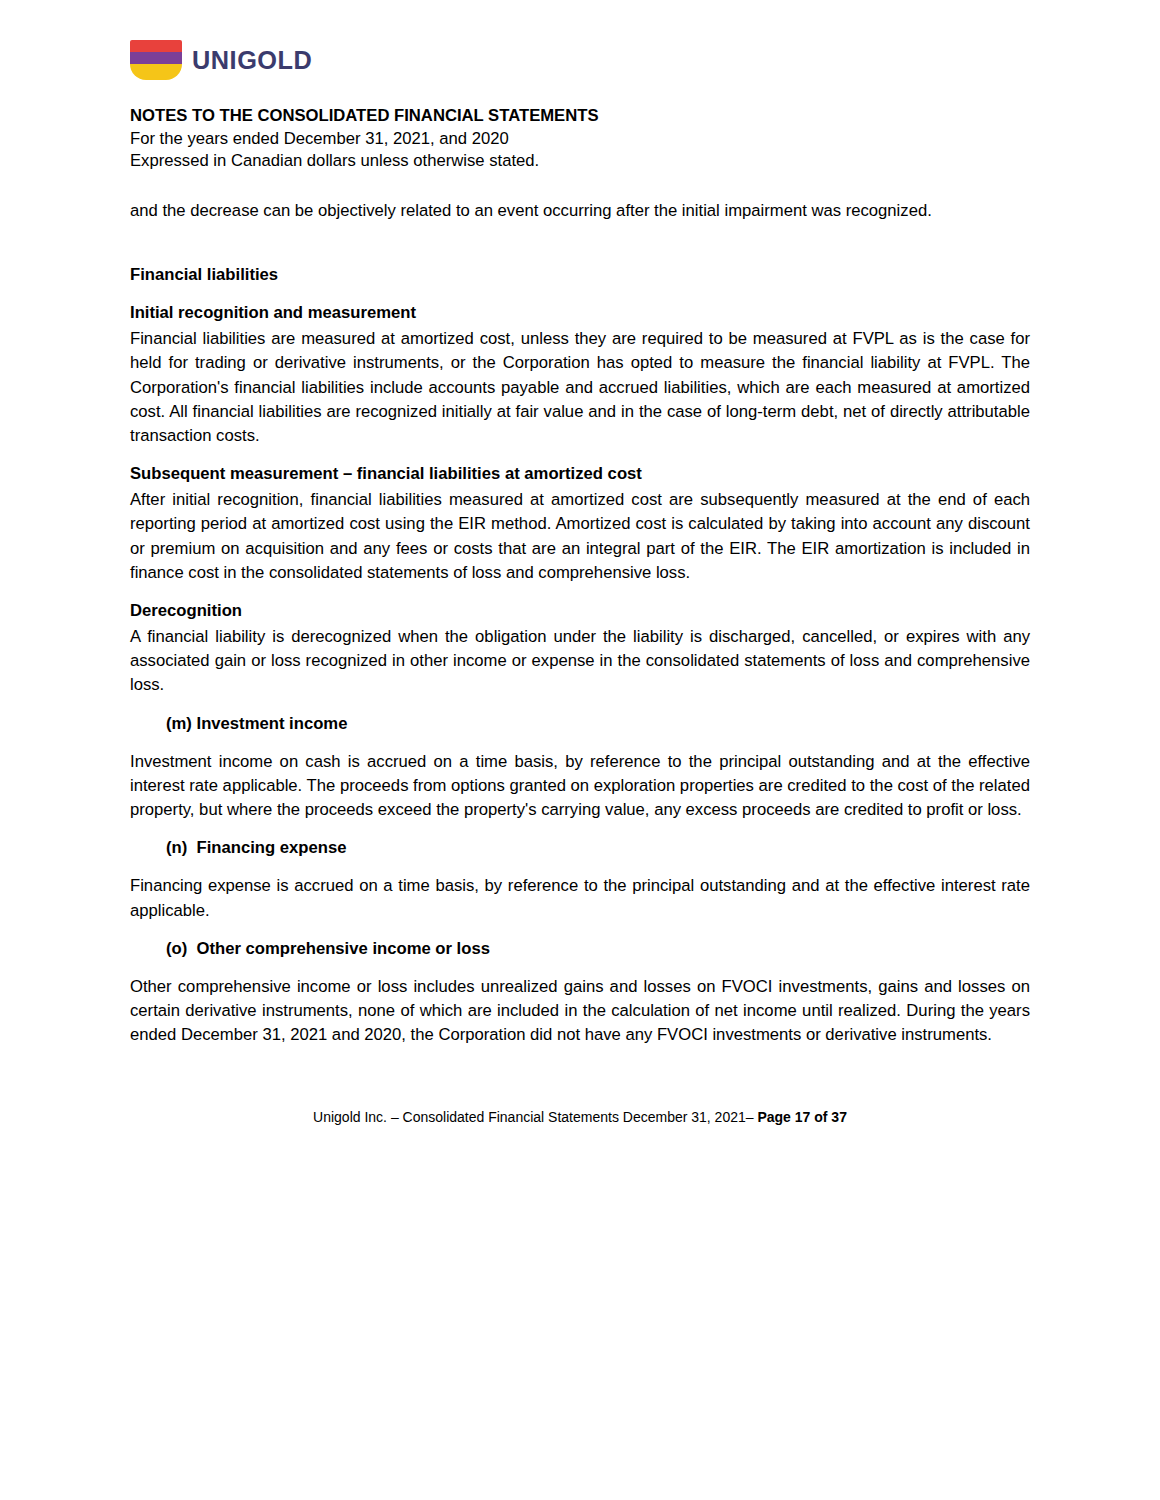UNI GOLD
NOTES TO THE CONSOLIDATED FINANCIAL STATEMENTS
For the years ended December 31, 2021, and 2020
Expressed in Canadian dollars unless otherwise stated.
and the decrease can be objectively related to an event occurring after the initial impairment was recognized.
Financial liabilities
Initial recognition and measurement
Financial liabilities are measured at amortized cost, unless they are required to be measured at FVPL as is the case for held for trading or derivative instruments, or the Corporation has opted to measure the financial liability at FVPL. The Corporation's financial liabilities include accounts payable and accrued liabilities, which are each measured at amortized cost. All financial liabilities are recognized initially at fair value and in the case of long-term debt, net of directly attributable transaction costs.
Subsequent measurement – financial liabilities at amortized cost
After initial recognition, financial liabilities measured at amortized cost are subsequently measured at the end of each reporting period at amortized cost using the EIR method. Amortized cost is calculated by taking into account any discount or premium on acquisition and any fees or costs that are an integral part of the EIR. The EIR amortization is included in finance cost in the consolidated statements of loss and comprehensive loss.
Derecognition
A financial liability is derecognized when the obligation under the liability is discharged, cancelled, or expires with any associated gain or loss recognized in other income or expense in the consolidated statements of loss and comprehensive loss.
(m) Investment income
Investment income on cash is accrued on a time basis, by reference to the principal outstanding and at the effective interest rate applicable. The proceeds from options granted on exploration properties are credited to the cost of the related property, but where the proceeds exceed the property's carrying value, any excess proceeds are credited to profit or loss.
(n) Financing expense
Financing expense is accrued on a time basis, by reference to the principal outstanding and at the effective interest rate applicable.
(o) Other comprehensive income or loss
Other comprehensive income or loss includes unrealized gains and losses on FVOCI investments, gains and losses on certain derivative instruments, none of which are included in the calculation of net income until realized. During the years ended December 31, 2021 and 2020, the Corporation did not have any FVOCI investments or derivative instruments.
Unigold Inc. – Consolidated Financial Statements December 31, 2021– Page 17 of 37